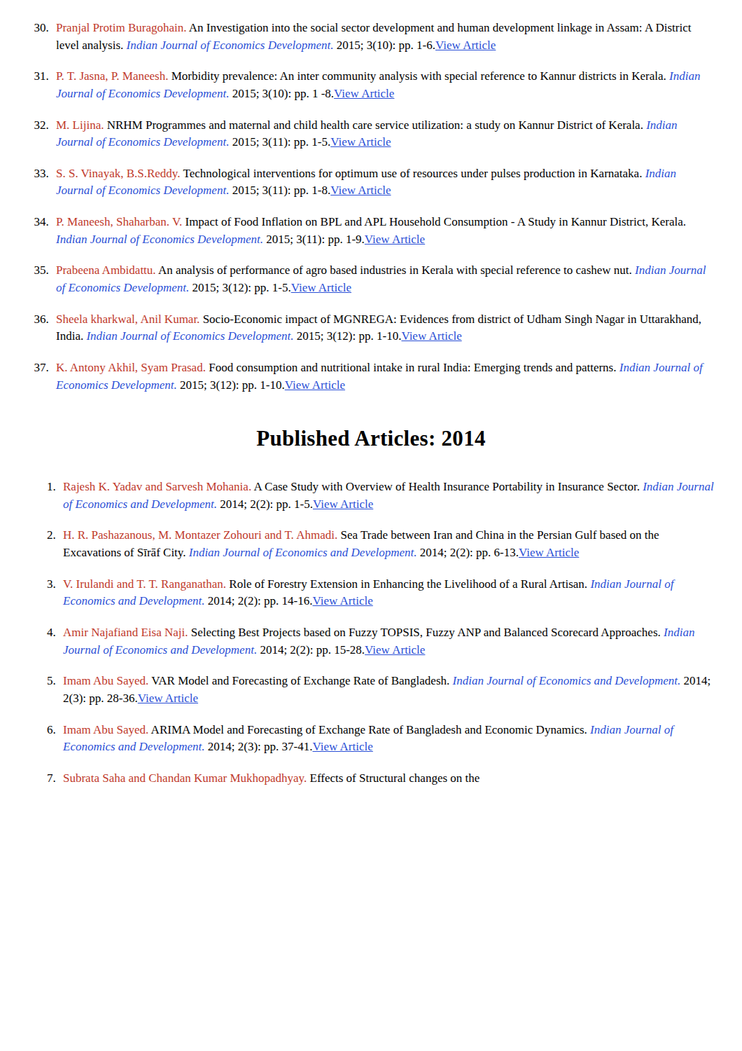Pranjal Protim Buragohain. An Investigation into the social sector development and human development linkage in Assam: A District level analysis. Indian Journal of Economics Development. 2015; 3(10): pp. 1-6.View Article
P. T. Jasna, P. Maneesh. Morbidity prevalence: An inter community analysis with special reference to Kannur districts in Kerala. Indian Journal of Economics Development. 2015; 3(10): pp. 1 -8.View Article
M. Lijina. NRHM Programmes and maternal and child health care service utilization: a study on Kannur District of Kerala. Indian Journal of Economics Development. 2015; 3(11): pp. 1-5.View Article
S. S. Vinayak, B.S.Reddy. Technological interventions for optimum use of resources under pulses production in Karnataka. Indian Journal of Economics Development. 2015; 3(11): pp. 1-8.View Article
P. Maneesh, Shaharban. V. Impact of Food Inflation on BPL and APL Household Consumption - A Study in Kannur District, Kerala. Indian Journal of Economics Development. 2015; 3(11): pp. 1-9.View Article
Prabeena Ambidattu. An analysis of performance of agro based industries in Kerala with special reference to cashew nut. Indian Journal of Economics Development. 2015; 3(12): pp. 1-5.View Article
Sheela kharkwal, Anil Kumar. Socio-Economic impact of MGNREGA: Evidences from district of Udham Singh Nagar in Uttarakhand, India. Indian Journal of Economics Development. 2015; 3(12): pp. 1-10.View Article
K. Antony Akhil, Syam Prasad. Food consumption and nutritional intake in rural India: Emerging trends and patterns. Indian Journal of Economics Development. 2015; 3(12): pp. 1-10.View Article
Published Articles: 2014
Rajesh K. Yadav and Sarvesh Mohania. A Case Study with Overview of Health Insurance Portability in Insurance Sector. Indian Journal of Economics and Development. 2014; 2(2): pp. 1-5.View Article
H. R. Pashazanous, M. Montazer Zohouri and T. Ahmadi. Sea Trade between Iran and China in the Persian Gulf based on the Excavations of Sīrāf City. Indian Journal of Economics and Development. 2014; 2(2): pp. 6-13.View Article
V. Irulandi and T. T. Ranganathan. Role of Forestry Extension in Enhancing the Livelihood of a Rural Artisan. Indian Journal of Economics and Development. 2014; 2(2): pp. 14-16.View Article
Amir Najafiand Eisa Naji. Selecting Best Projects based on Fuzzy TOPSIS, Fuzzy ANP and Balanced Scorecard Approaches. Indian Journal of Economics and Development. 2014; 2(2): pp. 15-28.View Article
Imam Abu Sayed. VAR Model and Forecasting of Exchange Rate of Bangladesh. Indian Journal of Economics and Development. 2014; 2(3): pp. 28-36.View Article
Imam Abu Sayed. ARIMA Model and Forecasting of Exchange Rate of Bangladesh and Economic Dynamics. Indian Journal of Economics and Development. 2014; 2(3): pp. 37-41.View Article
Subrata Saha and Chandan Kumar Mukhopadhyay. Effects of Structural changes on the